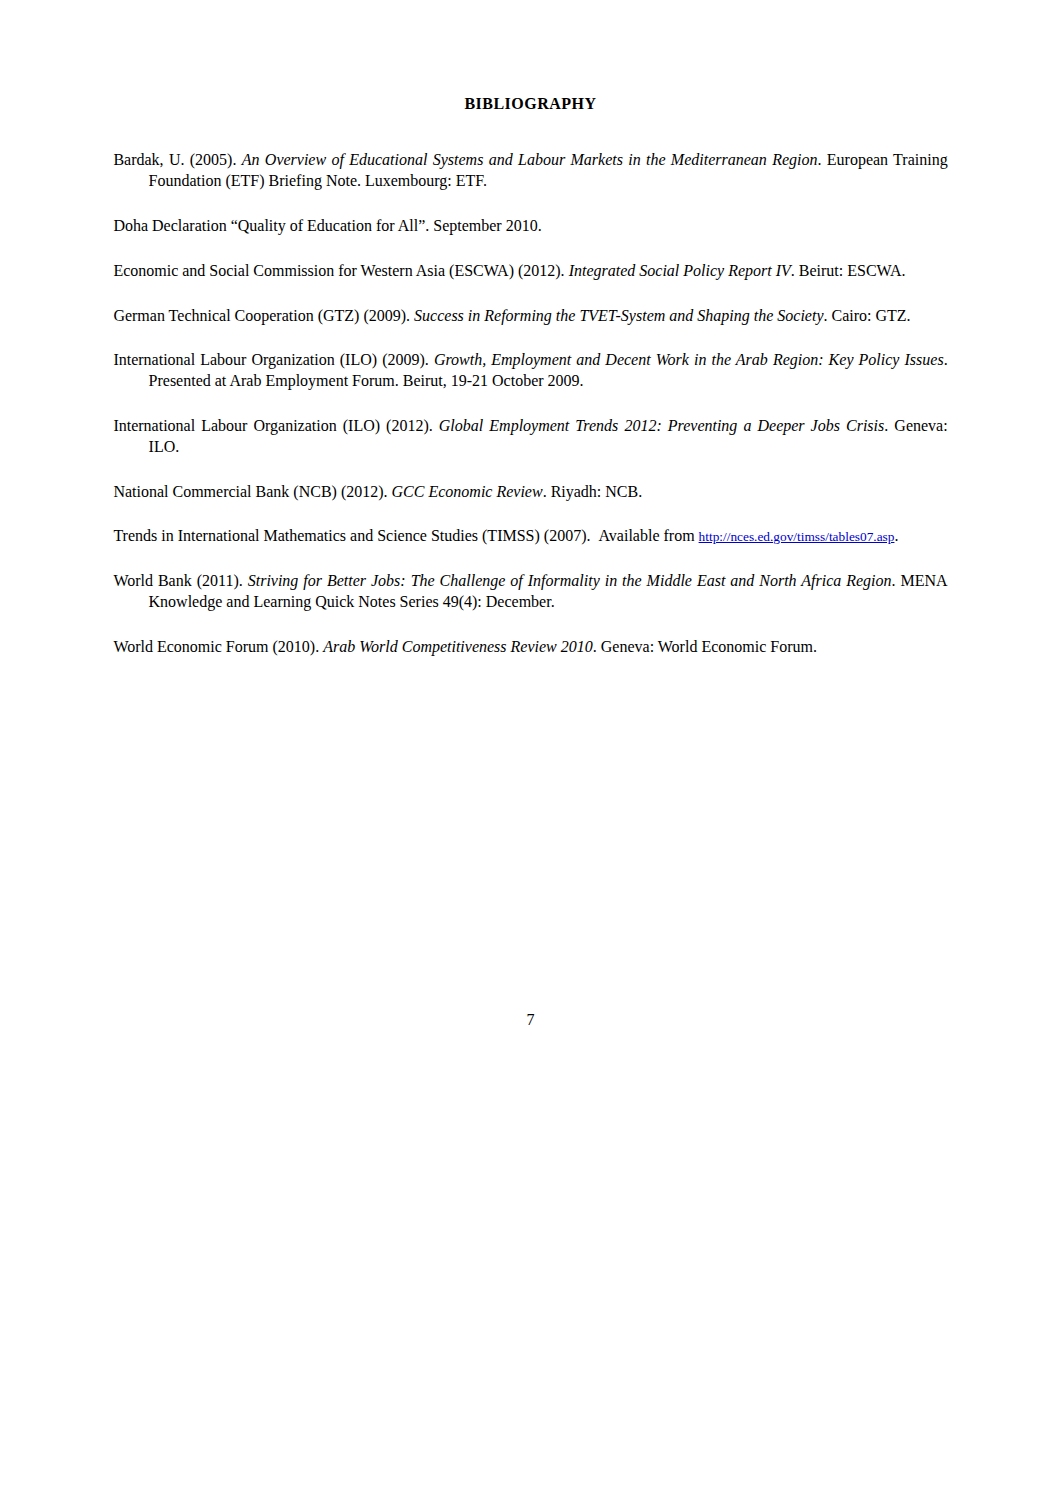BIBLIOGRAPHY
Bardak, U. (2005). An Overview of Educational Systems and Labour Markets in the Mediterranean Region. European Training Foundation (ETF) Briefing Note. Luxembourg: ETF.
Doha Declaration “Quality of Education for All”. September 2010.
Economic and Social Commission for Western Asia (ESCWA) (2012). Integrated Social Policy Report IV. Beirut: ESCWA.
German Technical Cooperation (GTZ) (2009). Success in Reforming the TVET-System and Shaping the Society. Cairo: GTZ.
International Labour Organization (ILO) (2009). Growth, Employment and Decent Work in the Arab Region: Key Policy Issues. Presented at Arab Employment Forum. Beirut, 19-21 October 2009.
International Labour Organization (ILO) (2012). Global Employment Trends 2012: Preventing a Deeper Jobs Crisis. Geneva: ILO.
National Commercial Bank (NCB) (2012). GCC Economic Review. Riyadh: NCB.
Trends in International Mathematics and Science Studies (TIMSS) (2007). Available from http://nces.ed.gov/timss/tables07.asp.
World Bank (2011). Striving for Better Jobs: The Challenge of Informality in the Middle East and North Africa Region. MENA Knowledge and Learning Quick Notes Series 49(4): December.
World Economic Forum (2010). Arab World Competitiveness Review 2010. Geneva: World Economic Forum.
7